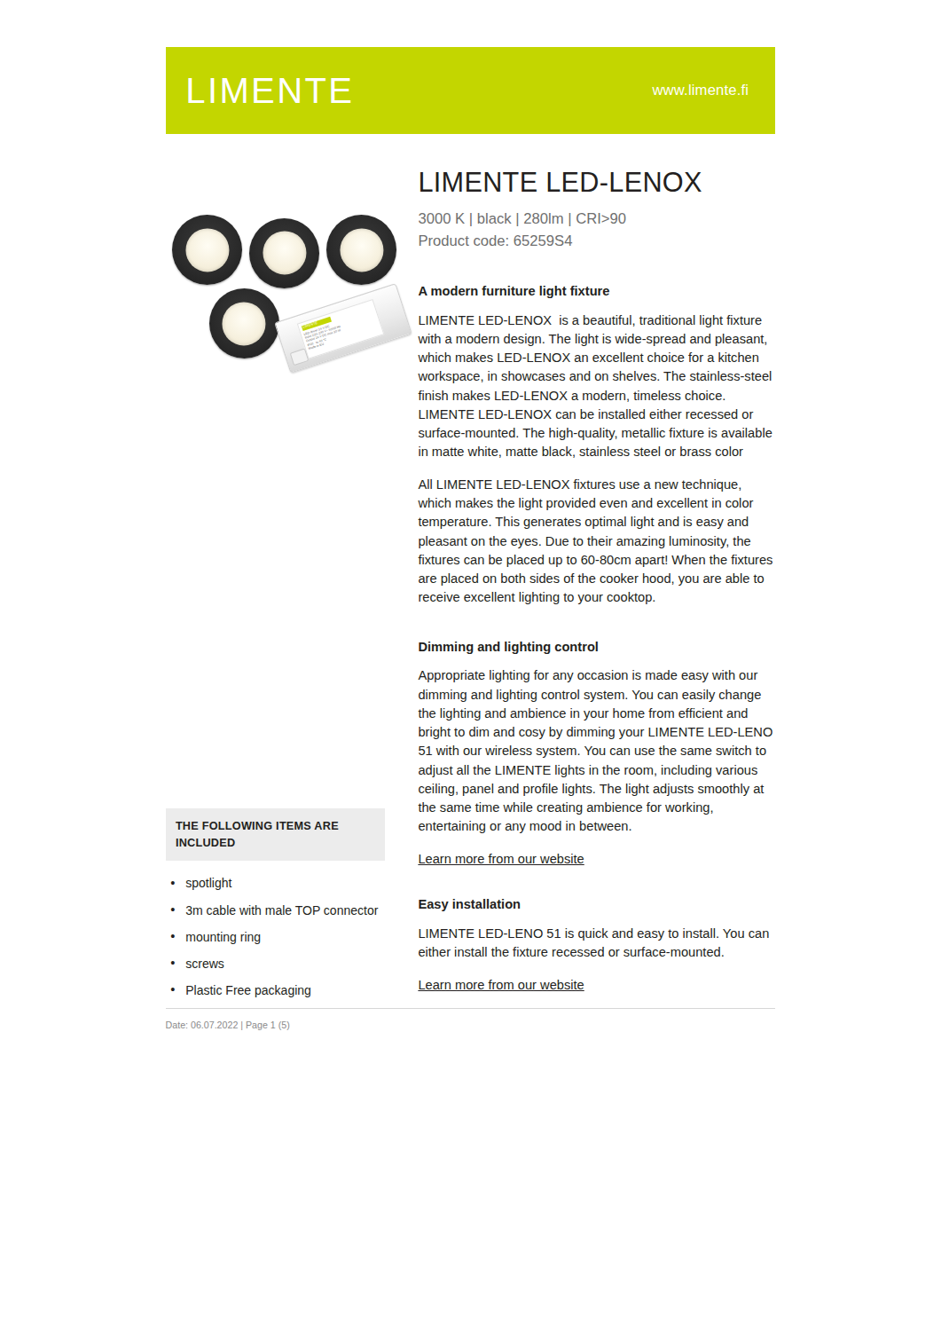LIMENTE
www.limente.fi
LIMENTE LED driver 24 V DC
Input 220–240 V~ 50/60 Hz
Output 24 V DC max 30 W
IP20 ta 40 °C
Made in EU
The following items are included
spotlight
3m cable with male TOP connector
mounting ring
screws
Plastic Free packaging
LIMENTE LED-LENOX
3000 K | black | 280lm | CRI>90 Product code: 65259S4
A modern furniture light fixture
LIMENTE LED-LENOX is a beautiful, traditional light fixture with a modern design. The light is wide-spread and pleasant, which makes LED-LENOX an excellent choice for a kitchen workspace, in showcases and on shelves. The stainless-steel finish makes LED-LENOX a modern, timeless choice. LIMENTE LED-LENOX can be installed either recessed or surface-mounted. The high-quality, metallic fixture is available in matte white, matte black, stainless steel or brass color
All LIMENTE LED-LENOX fixtures use a new technique, which makes the light provided even and excellent in color temperature. This generates optimal light and is easy and pleasant on the eyes. Due to their amazing luminosity, the fixtures can be placed up to 60-80cm apart! When the fixtures are placed on both sides of the cooker hood, you are able to receive excellent lighting to your cooktop.
Dimming and lighting control
Appropriate lighting for any occasion is made easy with our dimming and lighting control system. You can easily change the lighting and ambience in your home from efficient and bright to dim and cosy by dimming your LIMENTE LED-LENO 51 with our wireless system. You can use the same switch to adjust all the LIMENTE lights in the room, including various ceiling, panel and profile lights. The light adjusts smoothly at the same time while creating ambience for working, entertaining or any mood in between.
Learn more from our website
Easy installation
LIMENTE LED-LENO 51 is quick and easy to install. You can either install the fixture recessed or surface-mounted.
Learn more from our website
Date: 06.07.2022 | Page 1 (5)